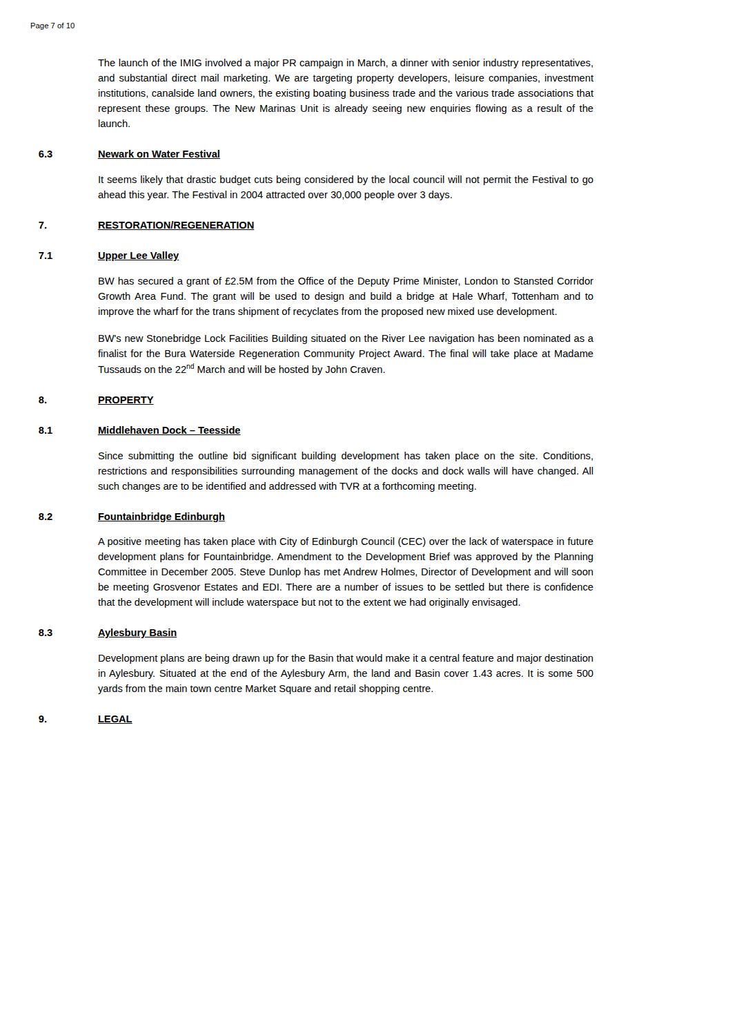Page 7 of 10
The launch of the IMIG involved a major PR campaign in March, a dinner with senior industry representatives, and substantial direct mail marketing. We are targeting property developers, leisure companies, investment institutions, canalside land owners, the existing boating business trade and the various trade associations that represent these groups. The New Marinas Unit is already seeing new enquiries flowing as a result of the launch.
6.3 Newark on Water Festival
It seems likely that drastic budget cuts being considered by the local council will not permit the Festival to go ahead this year. The Festival in 2004 attracted over 30,000 people over 3 days.
7. RESTORATION/REGENERATION
7.1 Upper Lee Valley
BW has secured a grant of £2.5M from the Office of the Deputy Prime Minister, London to Stansted Corridor Growth Area Fund. The grant will be used to design and build a bridge at Hale Wharf, Tottenham and to improve the wharf for the trans shipment of recyclates from the proposed new mixed use development.
BW's new Stonebridge Lock Facilities Building situated on the River Lee navigation has been nominated as a finalist for the Bura Waterside Regeneration Community Project Award. The final will take place at Madame Tussauds on the 22nd March and will be hosted by John Craven.
8. PROPERTY
8.1 Middlehaven Dock – Teesside
Since submitting the outline bid significant building development has taken place on the site. Conditions, restrictions and responsibilities surrounding management of the docks and dock walls will have changed. All such changes are to be identified and addressed with TVR at a forthcoming meeting.
8.2 Fountainbridge Edinburgh
A positive meeting has taken place with City of Edinburgh Council (CEC) over the lack of waterspace in future development plans for Fountainbridge. Amendment to the Development Brief was approved by the Planning Committee in December 2005. Steve Dunlop has met Andrew Holmes, Director of Development and will soon be meeting Grosvenor Estates and EDI. There are a number of issues to be settled but there is confidence that the development will include waterspace but not to the extent we had originally envisaged.
8.3 Aylesbury Basin
Development plans are being drawn up for the Basin that would make it a central feature and major destination in Aylesbury. Situated at the end of the Aylesbury Arm, the land and Basin cover 1.43 acres. It is some 500 yards from the main town centre Market Square and retail shopping centre.
9. LEGAL